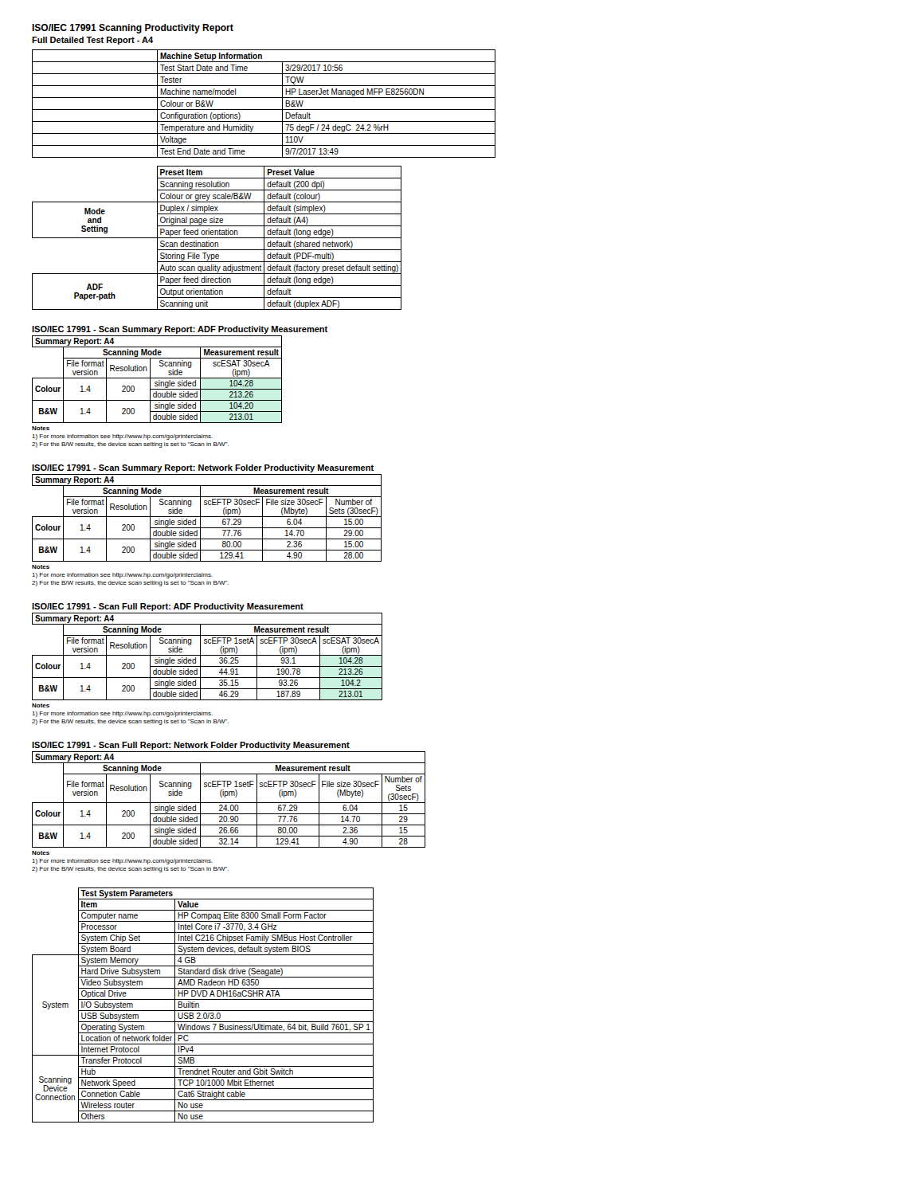ISO/IEC 17991 Scanning Productivity Report
Full Detailed Test Report - A4
| | Machine Setup Information |
| | Test Start Date and Time | 3/29/2017 10:56 |
| | Tester | TQW |
| | Machine name/model | HP LaserJet Managed MFP E82560DN |
| | Colour or B&W | B&W |
| | Configuration (options) | Default |
| | Temperature and Humidity | 75 degF / 24 degC 24.2 %rH |
| | Voltage | 110V |
| | Test End Date and Time | 9/7/2017 13:49 |
| | Preset Item | Preset Value |
| | Scanning resolution | default (200 dpi) |
| | Colour or grey scale/B&W | default (colour) |
| Mode and Setting | Duplex / simplex | default (simplex) |
| Original page size | default (A4) |
| Paper feed orientation | default (long edge) |
| | Scan destination | default (shared network) |
| | Storing File Type | default (PDF-multi) |
| | Auto scan quality adjustment | default (factory preset default setting) |
| ADF Paper-path | Paper feed direction | default (long edge) |
| Output orientation | default |
| Scanning unit | default (duplex ADF) |
ISO/IEC 17991 - Scan Summary Report: ADF Productivity Measurement
| Summary Report: A4 |
| | Scanning Mode | Measurement result |
| File format version | Resolution | Scanning side | scESAT 30secA (ipm) |
| Colour | 1.4 | 200 | single sided | 104.28 |
| double sided | 213.26 |
| B&W | 1.4 | 200 | single sided | 104.20 |
| double sided | 213.01 |
Notes
1) For more information see http://www.hp.com/go/printerclaims.
2) For the B/W results, the device scan setting is set to "Scan in B/W".
ISO/IEC 17991 - Scan Summary Report: Network Folder Productivity Measurement
| Summary Report: A4 |
| | Scanning Mode | Measurement result |
| File format version | Resolution | Scanning side | scEFTP 30secF (ipm) | File size 30secF (Mbyte) | Number of Sets (30secF) |
| Colour | 1.4 | 200 | single sided | 67.29 | 6.04 | 15.00 |
| double sided | 77.76 | 14.70 | 29.00 |
| B&W | 1.4 | 200 | single sided | 80.00 | 2.36 | 15.00 |
| double sided | 129.41 | 4.90 | 28.00 |
Notes
1) For more information see http://www.hp.com/go/printerclaims.
2) For the B/W results, the device scan setting is set to "Scan in B/W".
ISO/IEC 17991 - Scan Full Report: ADF Productivity Measurement
| Summary Report: A4 |
| | Scanning Mode | Measurement result |
| File format version | Resolution | Scanning side | scEFTP 1setA (ipm) | scEFTP 30secA (ipm) | scESAT 30secA (ipm) |
| Colour | 1.4 | 200 | single sided | 36.25 | 93.1 | 104.28 |
| double sided | 44.91 | 190.78 | 213.26 |
| B&W | 1.4 | 200 | single sided | 35.15 | 93.26 | 104.2 |
| double sided | 46.29 | 187.89 | 213.01 |
Notes
1) For more information see http://www.hp.com/go/printerclaims.
2) For the B/W results, the device scan setting is set to "Scan in B/W".
ISO/IEC 17991 - Scan Full Report: Network Folder Productivity Measurement
| Summary Report: A4 |
| | Scanning Mode | Measurement result |
| File format version | Resolution | Scanning side | scEFTP 1setF (ipm) | scEFTP 30secF (ipm) | File size 30secF (Mbyte) | Number of Sets (30secF) |
| Colour | 1.4 | 200 | single sided | 24.00 | 67.29 | 6.04 | 15 |
| double sided | 20.90 | 77.76 | 14.70 | 29 |
| B&W | 1.4 | 200 | single sided | 26.66 | 80.00 | 2.36 | 15 |
| double sided | 32.14 | 129.41 | 4.90 | 28 |
Notes
1) For more information see http://www.hp.com/go/printerclaims.
2) For the B/W results, the device scan setting is set to "Scan in B/W".
| | Test System Parameters |
| | Item | Value |
| | Computer name | HP Compaq Elite 8300 Small Form Factor |
| | Processor | Intel Core i7 -3770, 3.4 GHz |
| | System Chip Set | Intel C216 Chipset Family SMBus Host Controller |
| | System Board | System devices, default system BIOS |
| System | System Memory | 4 GB |
| Hard Drive Subsystem | Standard disk drive (Seagate) |
| Video Subsystem | AMD Radeon HD 6350 |
| Optical Drive | HP DVD A DH16aCSHR ATA |
| I/O Subsystem | Builtin |
| USB Subsystem | USB 2.0/3.0 |
| Operating System | Windows 7 Business/Ultimate, 64 bit, Build 7601, SP 1 |
| Location of network folder | PC |
| Internet Protocol | IPv4 |
| Scanning Device Connection | Transfer Protocol | SMB |
| Hub | Trendnet Router and Gbit Switch |
| Network Speed | TCP 10/1000 Mbit Ethernet |
| Connetion Cable | Cat6 Straight cable |
| Wireless router | No use |
| Others | No use |